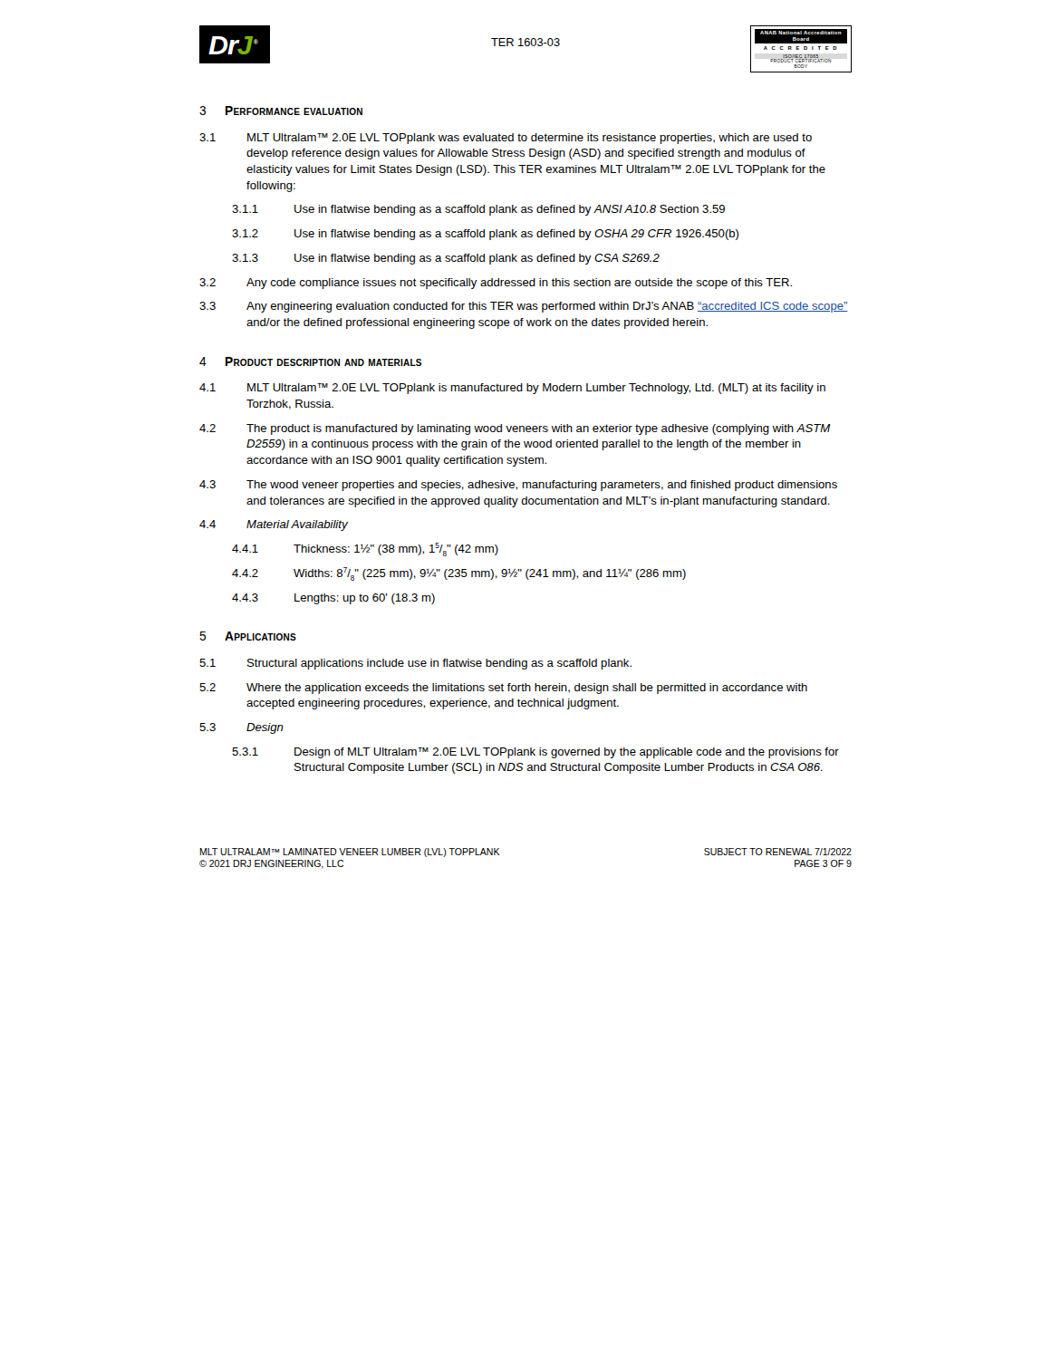DrJ®
TER 1603-03
ANAB National Accreditation Board
A C C R E D I T E D
ISO/IEC 17065
PRODUCT CERTIFICATION
BODY
3 Performance Evaluation
3.1
MLT Ultralam™ 2.0E LVL TOPplank was evaluated to determine its resistance properties, which are used to develop reference design values for Allowable Stress Design (ASD) and specified strength and modulus of elasticity values for Limit States Design (LSD). This TER examines MLT Ultralam™ 2.0E LVL TOPplank for the following:
3.1.1
Use in flatwise bending as a scaffold plank as defined by ANSI A10.8 Section 3.59
3.1.2
Use in flatwise bending as a scaffold plank as defined by OSHA 29 CFR 1926.450(b)
3.1.3
Use in flatwise bending as a scaffold plank as defined by CSA S269.2
3.2
Any code compliance issues not specifically addressed in this section are outside the scope of this TER.
3.3
Any engineering evaluation conducted for this TER was performed within DrJ’s ANAB “accredited ICS code scope” and/or the defined professional engineering scope of work on the dates provided herein.
4 Product Description and Materials
4.1
MLT Ultralam™ 2.0E LVL TOPplank is manufactured by Modern Lumber Technology, Ltd. (MLT) at its facility in Torzhok, Russia.
4.2
The product is manufactured by laminating wood veneers with an exterior type adhesive (complying with ASTM D2559) in a continuous process with the grain of the wood oriented parallel to the length of the member in accordance with an ISO 9001 quality certification system.
4.3
The wood veneer properties and species, adhesive, manufacturing parameters, and finished product dimensions and tolerances are specified in the approved quality documentation and MLT’s in-plant manufacturing standard.
4.4
Material Availability
4.4.1
Thickness: 1½" (38 mm), 15/8" (42 mm)
4.4.2
Widths: 87/8" (225 mm), 9¼" (235 mm), 9½" (241 mm), and 11¼" (286 mm)
4.4.3
Lengths: up to 60' (18.3 m)
5 Applications
5.1
Structural applications include use in flatwise bending as a scaffold plank.
5.2
Where the application exceeds the limitations set forth herein, design shall be permitted in accordance with accepted engineering procedures, experience, and technical judgment.
5.3
Design
5.3.1
Design of MLT Ultralam™ 2.0E LVL TOPplank is governed by the applicable code and the provisions for Structural Composite Lumber (SCL) in NDS and Structural Composite Lumber Products in CSA O86.
MLT ULTRALAM™ LAMINATED VENEER LUMBER (LVL) TOPPLANK
© 2021 DRJ ENGINEERING, LLC
SUBJECT TO RENEWAL 7/1/2022
PAGE 3 OF 9